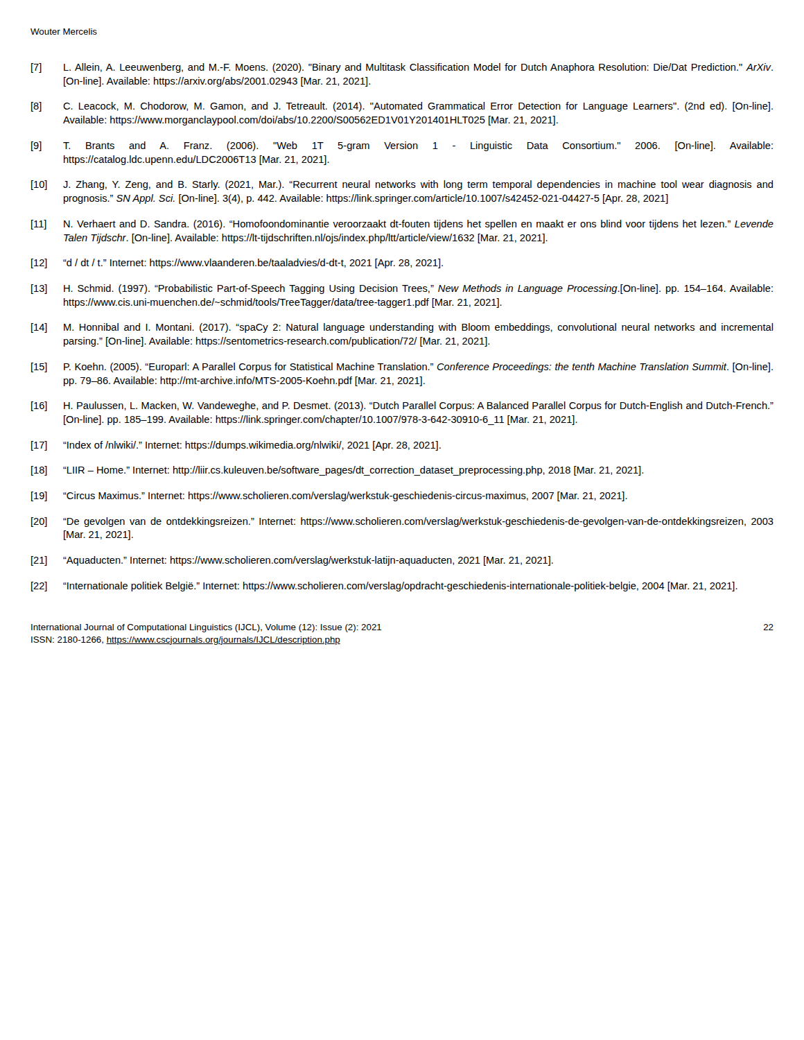Wouter Mercelis
[7] L. Allein, A. Leeuwenberg, and M.-F. Moens. (2020). "Binary and Multitask Classification Model for Dutch Anaphora Resolution: Die/Dat Prediction." ArXiv. [On-line]. Available: https://arxiv.org/abs/2001.02943 [Mar. 21, 2021].
[8] C. Leacock, M. Chodorow, M. Gamon, and J. Tetreault. (2014). "Automated Grammatical Error Detection for Language Learners". (2nd ed). [On-line]. Available: https://www.morganclaypool.com/doi/abs/10.2200/S00562ED1V01Y201401HLT025 [Mar. 21, 2021].
[9] T. Brants and A. Franz. (2006). "Web 1T 5-gram Version 1 - Linguistic Data Consortium." 2006. [On-line]. Available: https://catalog.ldc.upenn.edu/LDC2006T13 [Mar. 21, 2021].
[10] J. Zhang, Y. Zeng, and B. Starly. (2021, Mar.). “Recurrent neural networks with long term temporal dependencies in machine tool wear diagnosis and prognosis.” SN Appl. Sci. [On-line]. 3(4), p. 442. Available: https://link.springer.com/article/10.1007/s42452-021-04427-5 [Apr. 28, 2021]
[11] N. Verhaert and D. Sandra. (2016). “Homofoondominantie veroorzaakt dt-fouten tijdens het spellen en maakt er ons blind voor tijdens het lezen.” Levende Talen Tijdschr. [On-line]. Available: https://lt-tijdschriften.nl/ojs/index.php/ltt/article/view/1632 [Mar. 21, 2021].
[12] “d / dt / t.” Internet: https://www.vlaanderen.be/taaladvies/d-dt-t, 2021 [Apr. 28, 2021].
[13] H. Schmid. (1997). “Probabilistic Part-of-Speech Tagging Using Decision Trees,” New Methods in Language Processing.[On-line]. pp. 154–164. Available: https://www.cis.uni-muenchen.de/~schmid/tools/TreeTagger/data/tree-tagger1.pdf [Mar. 21, 2021].
[14] M. Honnibal and I. Montani. (2017). “spaCy 2: Natural language understanding with Bloom embeddings, convolutional neural networks and incremental parsing.” [On-line]. Available: https://sentometrics-research.com/publication/72/ [Mar. 21, 2021].
[15] P. Koehn. (2005). “Europarl: A Parallel Corpus for Statistical Machine Translation.” Conference Proceedings: the tenth Machine Translation Summit. [On-line]. pp. 79–86. Available: http://mt-archive.info/MTS-2005-Koehn.pdf [Mar. 21, 2021].
[16] H. Paulussen, L. Macken, W. Vandeweghe, and P. Desmet. (2013). “Dutch Parallel Corpus: A Balanced Parallel Corpus for Dutch-English and Dutch-French.” [On-line]. pp. 185–199. Available: https://link.springer.com/chapter/10.1007/978-3-642-30910-6_11 [Mar. 21, 2021].
[17] “Index of /nlwiki/.” Internet: https://dumps.wikimedia.org/nlwiki/, 2021 [Apr. 28, 2021].
[18] “LIIR – Home.” Internet: http://liir.cs.kuleuven.be/software_pages/dt_correction_dataset_preprocessing.php, 2018 [Mar. 21, 2021].
[19] “Circus Maximus.” Internet: https://www.scholieren.com/verslag/werkstuk-geschiedenis-circus-maximus, 2007 [Mar. 21, 2021].
[20] “De gevolgen van de ontdekkingsreizen.” Internet: https://www.scholieren.com/verslag/werkstuk-geschiedenis-de-gevolgen-van-de-ontdekkingsreizen, 2003 [Mar. 21, 2021].
[21] “Aquaducten.” Internet: https://www.scholieren.com/verslag/werkstuk-latijn-aquaducten, 2021 [Mar. 21, 2021].
[22] “Internationale politiek België.” Internet: https://www.scholieren.com/verslag/opdracht-geschiedenis-internationale-politiek-belgie, 2004 [Mar. 21, 2021].
International Journal of Computational Linguistics (IJCL), Volume (12): Issue (2): 2021
ISSN: 2180-1266, https://www.cscjournals.org/journals/IJCL/description.php
22